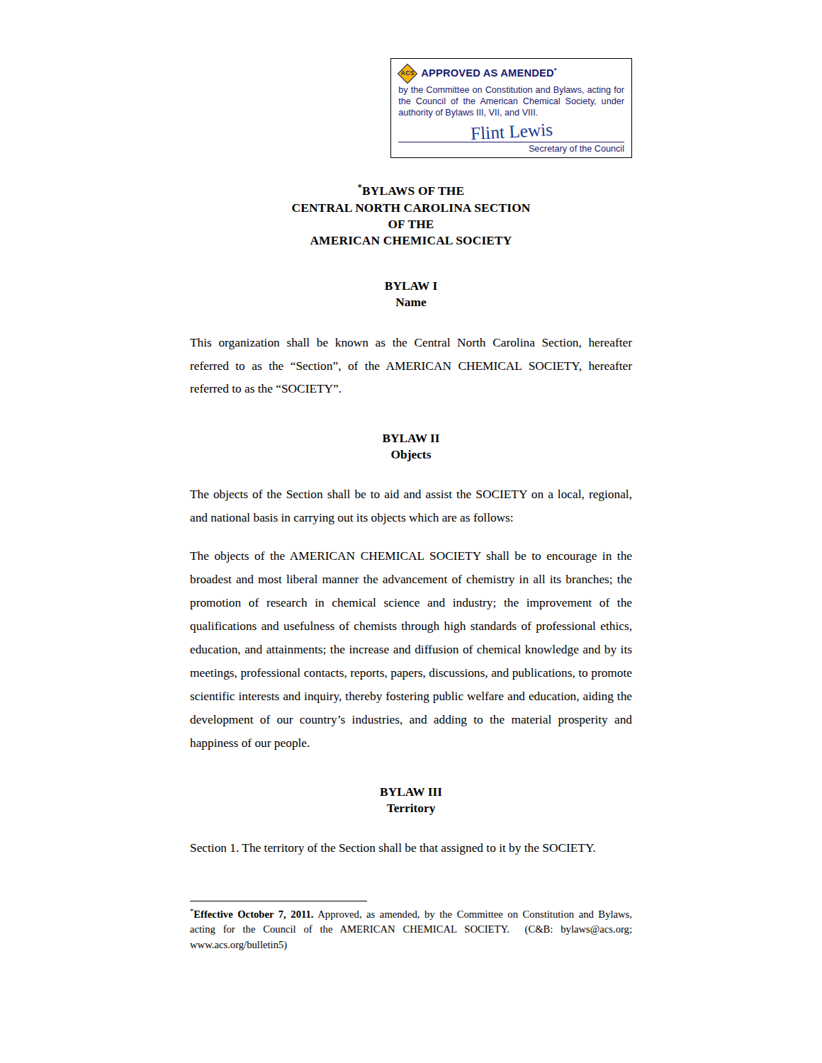ACS
APPROVED AS AMENDED*
by the Committee on Constitution and Bylaws, acting for the Council of the American Chemical Society, under authority of Bylaws III, VII, and VIII.
Flint Lewis
Secretary of the Council
*BYLAWS OF THE
CENTRAL NORTH CAROLINA SECTION
OF THE
AMERICAN CHEMICAL SOCIETY
BYLAW I
Name
This organization shall be known as the Central North Carolina Section, hereafter referred to as the “Section”, of the AMERICAN CHEMICAL SOCIETY, hereafter referred to as the “SOCIETY”.
BYLAW II
Objects
The objects of the Section shall be to aid and assist the SOCIETY on a local, regional, and national basis in carrying out its objects which are as follows:
The objects of the AMERICAN CHEMICAL SOCIETY shall be to encourage in the broadest and most liberal manner the advancement of chemistry in all its branches; the promotion of research in chemical science and industry; the improvement of the qualifications and usefulness of chemists through high standards of professional ethics, education, and attainments; the increase and diffusion of chemical knowledge and by its meetings, professional contacts, reports, papers, discussions, and publications, to promote scientific interests and inquiry, thereby fostering public welfare and education, aiding the development of our country’s industries, and adding to the material prosperity and happiness of our people.
BYLAW III
Territory
Section 1. The territory of the Section shall be that assigned to it by the SOCIETY.
*Effective October 7, 2011. Approved, as amended, by the Committee on Constitution and Bylaws, acting for the Council of the AMERICAN CHEMICAL SOCIETY. (C&B: bylaws@acs.org; www.acs.org/bulletin5)